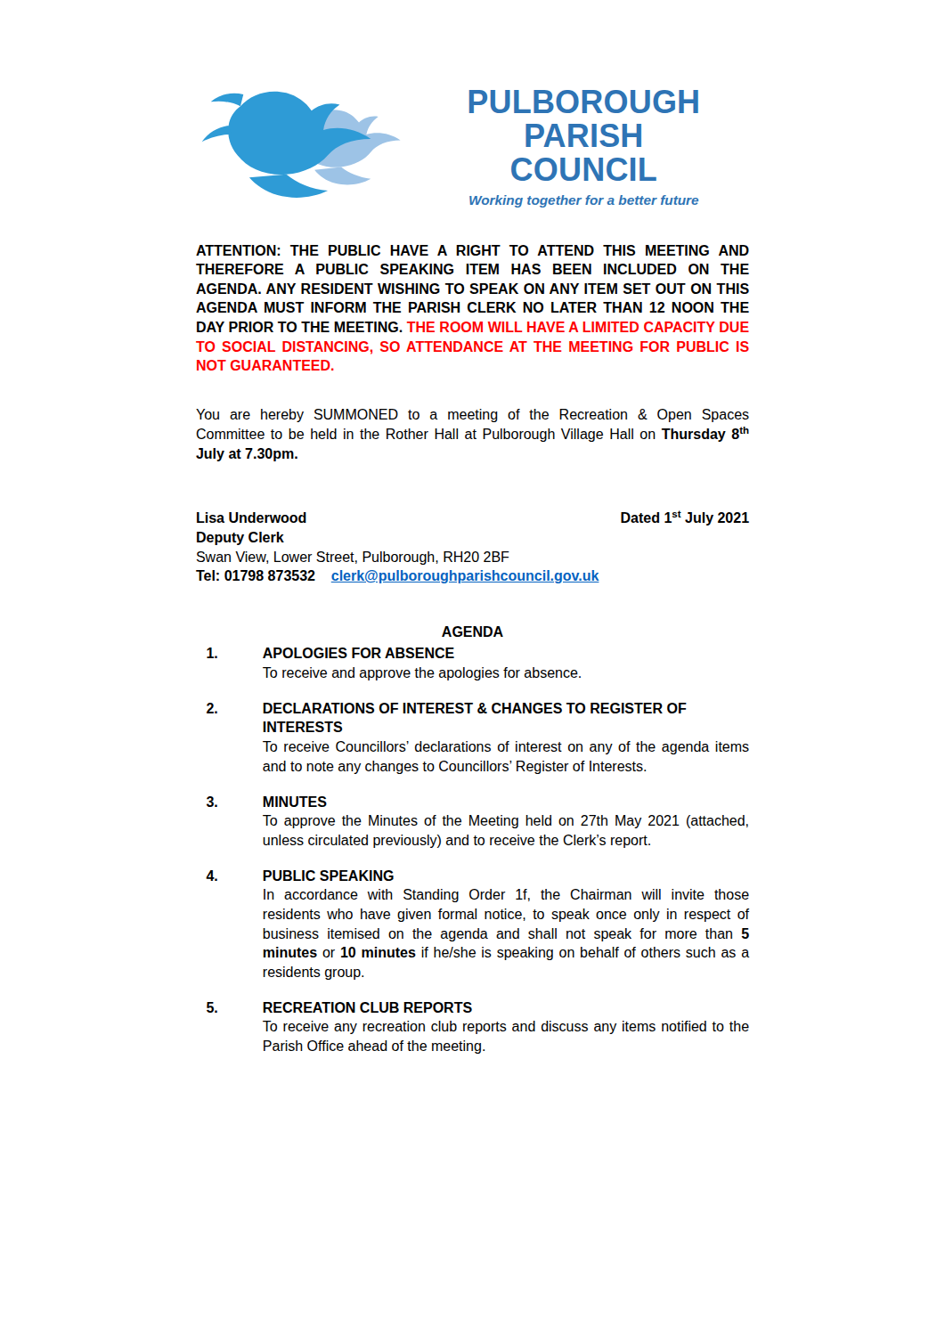PULBOROUGH PARISH
COUNCIL
Working together for a better future
ATTENTION: THE PUBLIC HAVE A RIGHT TO ATTEND THIS MEETING AND THEREFORE A PUBLIC SPEAKING ITEM HAS BEEN INCLUDED ON THE AGENDA. ANY RESIDENT WISHING TO SPEAK ON ANY ITEM SET OUT ON THIS AGENDA MUST INFORM THE PARISH CLERK NO LATER THAN 12 NOON THE DAY PRIOR TO THE MEETING. THE ROOM WILL HAVE A LIMITED CAPACITY DUE TO SOCIAL DISTANCING, SO ATTENDANCE AT THE MEETING FOR PUBLIC IS NOT GUARANTEED.
You are hereby SUMMONED to a meeting of the Recreation & Open Spaces Committee to be held in the Rother Hall at Pulborough Village Hall on Thursday 8th July at 7.30pm.
Lisa Underwood Dated 1st July 2021
Deputy Clerk
Swan View, Lower Street, Pulborough, RH20 2BF
Tel: 01798 873532 clerk@pulboroughparishcouncil.gov.uk
AGENDA
APOLOGIES FOR ABSENCE
To receive and approve the apologies for absence.
DECLARATIONS OF INTEREST & CHANGES TO REGISTER OF INTERESTS
To receive Councillors’ declarations of interest on any of the agenda items and to note any changes to Councillors’ Register of Interests.
MINUTES
To approve the Minutes of the Meeting held on 27th May 2021 (attached, unless circulated previously) and to receive the Clerk’s report.
PUBLIC SPEAKING
In accordance with Standing Order 1f, the Chairman will invite those residents who have given formal notice, to speak once only in respect of business itemised on the agenda and shall not speak for more than 5 minutes or 10 minutes if he/she is speaking on behalf of others such as a residents group.
RECREATION CLUB REPORTS
To receive any recreation club reports and discuss any items notified to the Parish Office ahead of the meeting.